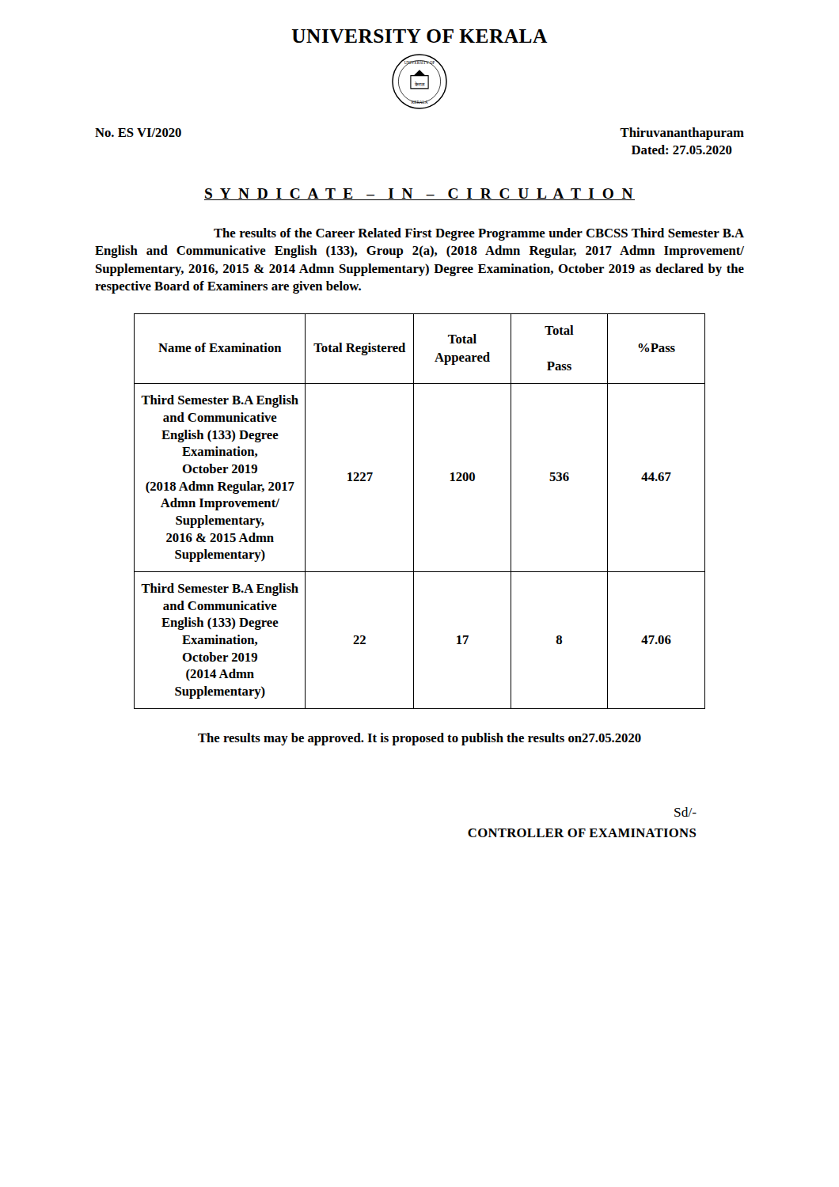UNIVERSITY OF KERALA
No. ES VI/2020
Thiruvananthapuram Dated: 27.05.2020
S Y N D I C A T E – I N – C I R C U L A T I O N
The results of the Career Related First Degree Programme under CBCSS Third Semester B.A English and Communicative English (133), Group 2(a), (2018 Admn Regular, 2017 Admn Improvement/ Supplementary, 2016, 2015 & 2014 Admn Supplementary) Degree Examination, October 2019 as declared by the respective Board of Examiners are given below.
| Name of Examination | Total Registered | Total Appeared | Total Pass | %Pass |
| --- | --- | --- | --- | --- |
| Third Semester B.A English and Communicative English (133) Degree Examination, October 2019 (2018 Admn Regular, 2017 Admn Improvement/ Supplementary, 2016 & 2015 Admn Supplementary) | 1227 | 1200 | 536 | 44.67 |
| Third Semester B.A English and Communicative English (133) Degree Examination, October 2019 (2014 Admn Supplementary) | 22 | 17 | 8 | 47.06 |
The results may be approved. It is proposed to publish the results on27.05.2020
Sd/-
CONTROLLER OF EXAMINATIONS